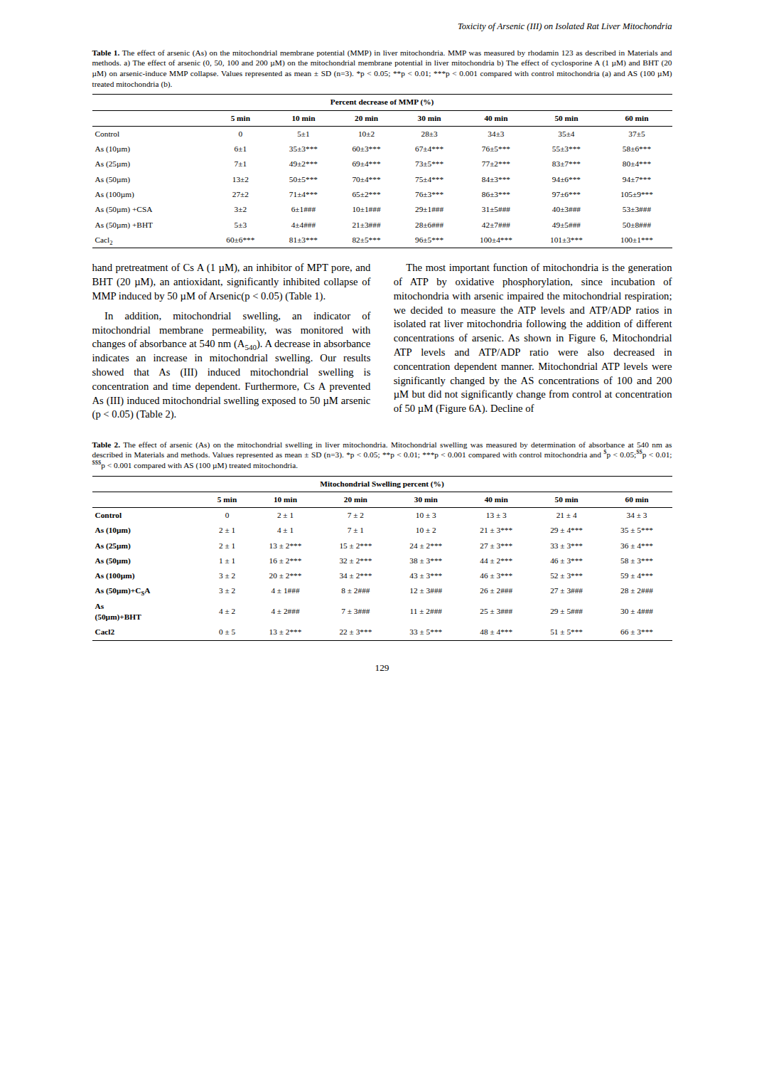Toxicity of Arsenic (III) on Isolated Rat Liver Mitochondria
Table 1. The effect of arsenic (As) on the mitochondrial membrane potential (MMP) in liver mitochondria. MMP was measured by rhodamin 123 as described in Materials and methods. a) The effect of arsenic (0, 50, 100 and 200 µM) on the mitochondrial membrane potential in liver mitochondria b) The effect of cyclosporine A (1 µM) and BHT (20 µM) on arsenic-induce MMP collapse. Values represented as mean ± SD (n=3). *p < 0.05; **p < 0.01; ***p < 0.001 compared with control mitochondria (a) and AS (100 µM) treated mitochondria (b).
| Percent decrease of MMP (%) |
| --- |
| | 5 min | 10 min | 20 min | 30 min | 40 min | 50 min | 60 min |
| Control | 0 | 5±1 | 10±2 | 28±3 | 34±3 | 35±4 | 37±5 |
| As (10µm) | 6±1 | 35±3*** | 60±3*** | 67±4*** | 76±5*** | 55±3*** | 58±6*** |
| As (25µm) | 7±1 | 49±2*** | 69±4*** | 73±5*** | 77±2*** | 83±7*** | 80±4*** |
| As (50µm) | 13±2 | 50±5*** | 70±4*** | 75±4*** | 84±3*** | 94±6*** | 94±7*** |
| As (100µm) | 27±2 | 71±4*** | 65±2*** | 76±3*** | 86±3*** | 97±6*** | 105±9*** |
| As (50µm) +CSA | 3±2 | 6±1### | 10±1### | 29±1### | 31±5### | 40±3### | 53±3### |
| As (50µm) +BHT | 5±3 | 4±4### | 21±3### | 28±6### | 42±7### | 49±5### | 50±8### |
| Cacl 2 | 60±6*** | 81±3*** | 82±5*** | 96±5*** | 100±4*** | 101±3*** | 100±1*** |
hand pretreatment of Cs A (1 µM), an inhibitor of MPT pore, and BHT (20 µM), an antioxidant, significantly inhibited collapse of MMP induced by 50 µM of Arsenic(p < 0.05) (Table 1).
In addition, mitochondrial swelling, an indicator of mitochondrial membrane permeability, was monitored with changes of absorbance at 540 nm (A540). A decrease in absorbance indicates an increase in mitochondrial swelling. Our results showed that As (III) induced mitochondrial swelling is concentration and time dependent. Furthermore, Cs A prevented As (III) induced mitochondrial swelling exposed to 50 µM arsenic (p < 0.05) (Table 2).
The most important function of mitochondria is the generation of ATP by oxidative phosphorylation, since incubation of mitochondria with arsenic impaired the mitochondrial respiration; we decided to measure the ATP levels and ATP/ADP ratios in isolated rat liver mitochondria following the addition of different concentrations of arsenic. As shown in Figure 6, Mitochondrial ATP levels and ATP/ADP ratio were also decreased in concentration dependent manner. Mitochondrial ATP levels were significantly changed by the AS concentrations of 100 and 200 µM but did not significantly change from control at concentration of 50 µM (Figure 6A). Decline of
Table 2. The effect of arsenic (As) on the mitochondrial swelling in liver mitochondria. Mitochondrial swelling was measured by determination of absorbance at 540 nm as described in Materials and methods. Values represented as mean ± SD (n=3). *p < 0.05; **p < 0.01; ***p < 0.001 compared with control mitochondria and $ p < 0.05; $$ p < 0.01; $$$ p < 0.001 compared with AS (100 µM) treated mitochondria.
| Mitochondrial Swelling percent (%) |
| --- |
| | 5 min | 10 min | 20 min | 30 min | 40 min | 50 min | 60 min |
| Control | 0 | 2 ± 1 | 7 ± 2 | 10 ± 3 | 13 ± 3 | 21 ± 4 | 34 ± 3 |
| As (10µm) | 2 ± 1 | 4 ± 1 | 7 ± 1 | 10 ± 2 | 21 ± 3*** | 29 ± 4*** | 35 ± 5*** |
| As (25µm) | 2 ± 1 | 13 ± 2*** | 15 ± 2*** | 24 ± 2*** | 27 ± 3*** | 33 ± 3*** | 36 ± 4*** |
| As (50µm) | 1 ± 1 | 16 ± 2*** | 32 ± 2*** | 38 ± 3*** | 44 ± 2*** | 46 ± 3*** | 58 ± 3*** |
| As (100µm) | 3 ± 2 | 20 ± 2*** | 34 ± 2*** | 43 ± 3*** | 46 ± 3*** | 52 ± 3*** | 59 ± 4*** |
| As (50µm)+C S A | 3 ± 2 | 4 ± 1### | 8 ± 2### | 12 ± 3### | 26 ± 2### | 27 ± 3### | 28 ± 2### |
| As (50µm)+BHT | 4 ± 2 | 4 ± 2### | 7 ± 3### | 11 ± 2### | 25 ± 3### | 29 ± 5### | 30 ± 4### |
| Cacl2 | 0 ± 5 | 13 ± 2*** | 22 ± 3*** | 33 ± 5*** | 48 ± 4*** | 51 ± 5*** | 66 ± 3*** |
129